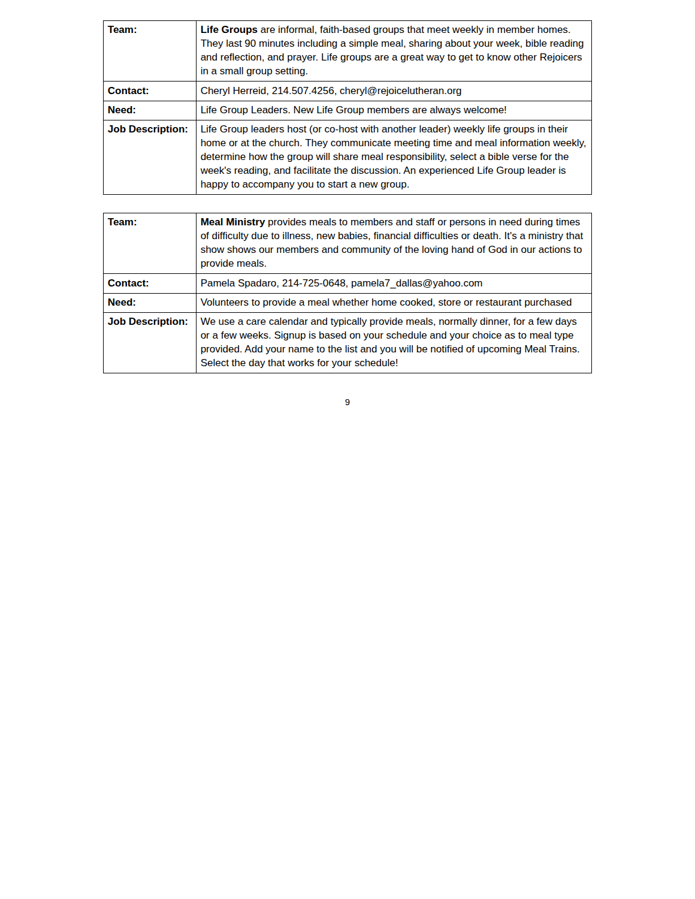| Team: | Life Groups are informal, faith-based groups that meet weekly in member homes. They last 90 minutes including a simple meal, sharing about your week, bible reading and reflection, and prayer. Life groups are a great way to get to know other Rejoicers in a small group setting. |
| Contact: | Cheryl Herreid, 214.507.4256, cheryl@rejoicelutheran.org |
| Need: | Life Group Leaders. New Life Group members are always welcome! |
| Job Description: | Life Group leaders host (or co-host with another leader) weekly life groups in their home or at the church. They communicate meeting time and meal information weekly, determine how the group will share meal responsibility, select a bible verse for the week's reading, and facilitate the discussion. An experienced Life Group leader is happy to accompany you to start a new group. |
| Team: | Meal Ministry provides meals to members and staff or persons in need during times of difficulty due to illness, new babies, financial difficulties or death. It's a ministry that show shows our members and community of the loving hand of God in our actions to provide meals. |
| Contact: | Pamela Spadaro, 214-725-0648, pamela7_dallas@yahoo.com |
| Need: | Volunteers to provide a meal whether home cooked, store or restaurant purchased |
| Job Description: | We use a care calendar and typically provide meals, normally dinner, for a few days or a few weeks. Signup is based on your schedule and your choice as to meal type provided. Add your name to the list and you will be notified of upcoming Meal Trains. Select the day that works for your schedule! |
9